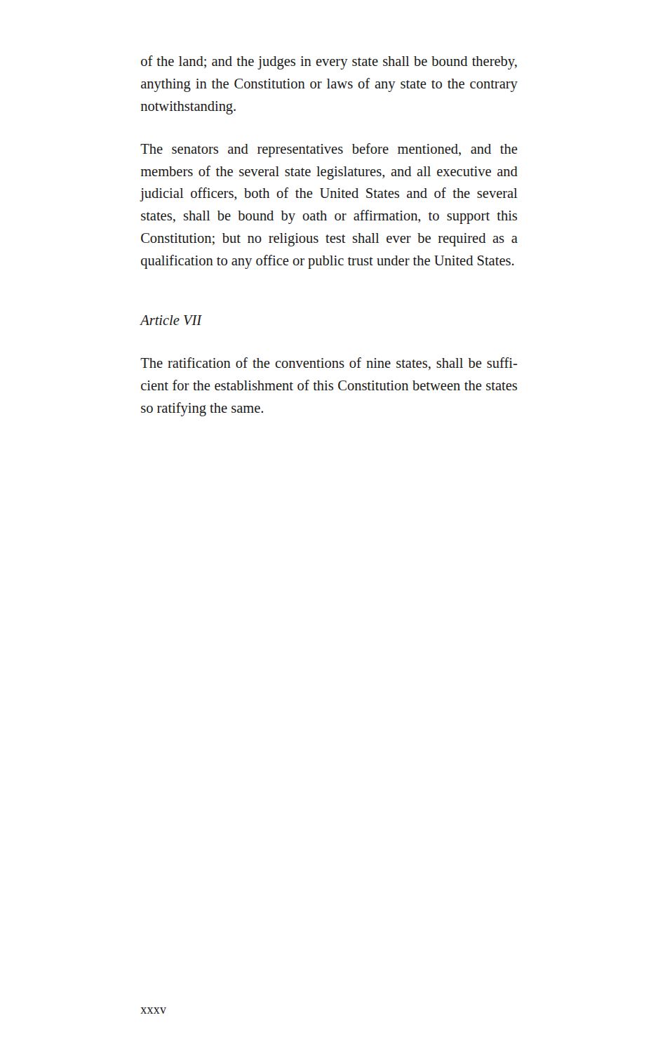of the land; and the judges in every state shall be bound thereby, anything in the Constitution or laws of any state to the contrary notwithstanding.
The senators and representatives before mentioned, and the members of the several state legislatures, and all executive and judicial officers, both of the United States and of the several states, shall be bound by oath or affirmation, to support this Constitution; but no religious test shall ever be required as a qualification to any office or public trust under the United States.
Article VII
The ratification of the conventions of nine states, shall be sufficient for the establishment of this Constitution between the states so ratifying the same.
xxxv